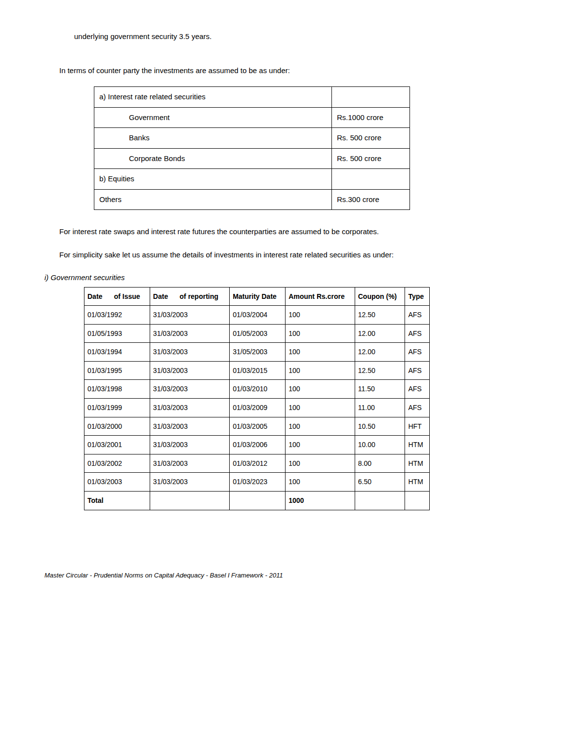underlying government security 3.5 years.
In terms of counter party the investments are assumed to be as under:
| a) Interest rate related securities | |
| Government | Rs.1000 crore |
| Banks | Rs. 500 crore |
| Corporate Bonds | Rs. 500 crore |
| b) Equities | |
| Others | Rs.300 crore |
For interest rate swaps and interest rate futures the counterparties are assumed to be corporates.
For simplicity sake let us assume the details of investments in interest rate related securities as under:
i) Government securities
| Date of Issue | Date of reporting | Maturity Date | Amount Rs.crore | Coupon (%) | Type |
| --- | --- | --- | --- | --- | --- |
| 01/03/1992 | 31/03/2003 | 01/03/2004 | 100 | 12.50 | AFS |
| 01/05/1993 | 31/03/2003 | 01/05/2003 | 100 | 12.00 | AFS |
| 01/03/1994 | 31/03/2003 | 31/05/2003 | 100 | 12.00 | AFS |
| 01/03/1995 | 31/03/2003 | 01/03/2015 | 100 | 12.50 | AFS |
| 01/03/1998 | 31/03/2003 | 01/03/2010 | 100 | 11.50 | AFS |
| 01/03/1999 | 31/03/2003 | 01/03/2009 | 100 | 11.00 | AFS |
| 01/03/2000 | 31/03/2003 | 01/03/2005 | 100 | 10.50 | HFT |
| 01/03/2001 | 31/03/2003 | 01/03/2006 | 100 | 10.00 | HTM |
| 01/03/2002 | 31/03/2003 | 01/03/2012 | 100 | 8.00 | HTM |
| 01/03/2003 | 31/03/2003 | 01/03/2023 | 100 | 6.50 | HTM |
| Total | | | 1000 | | |
Master Circular - Prudential Norms on Capital Adequacy - Basel I Framework - 2011